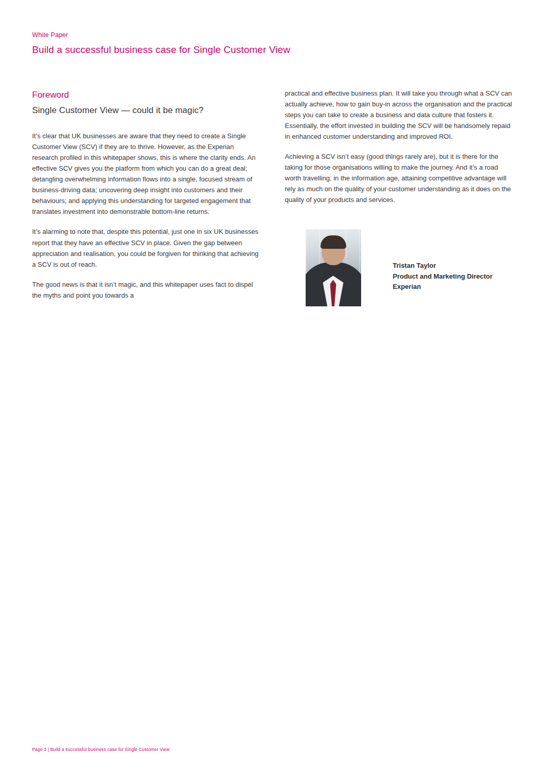White Paper
Build a successful business case for Single Customer View
Foreword
Single Customer View — could it be magic?
It’s clear that UK businesses are aware that they need to create a Single Customer View (SCV) if they are to thrive. However, as the Experian research profiled in this whitepaper shows, this is where the clarity ends. An effective SCV gives you the platform from which you can do a great deal; detangling overwhelming information flows into a single, focused stream of business-driving data; uncovering deep insight into customers and their behaviours; and applying this understanding for targeted engagement that translates investment into demonstrable bottom-line returns.
It’s alarming to note that, despite this potential, just one in six UK businesses report that they have an effective SCV in place. Given the gap between appreciation and realisation, you could be forgiven for thinking that achieving a SCV is out of reach.
The good news is that it isn’t magic, and this whitepaper uses fact to dispel the myths and point you towards a
practical and effective business plan. It will take you through what a SCV can actually achieve, how to gain buy-in across the organisation and the practical steps you can take to create a business and data culture that fosters it. Essentially, the effort invested in building the SCV will be handsomely repaid in enhanced customer understanding and improved ROI.
Achieving a SCV isn’t easy (good things rarely are), but it is there for the taking for those organisations willing to make the journey. And it’s a road worth travelling; in the information age, attaining competitive advantage will rely as much on the quality of your customer understanding as it does on the quality of your products and services.
Tristan Taylor
Product and Marketing Director
Experian
Page 3 | Build a successful business case for Single Customer View